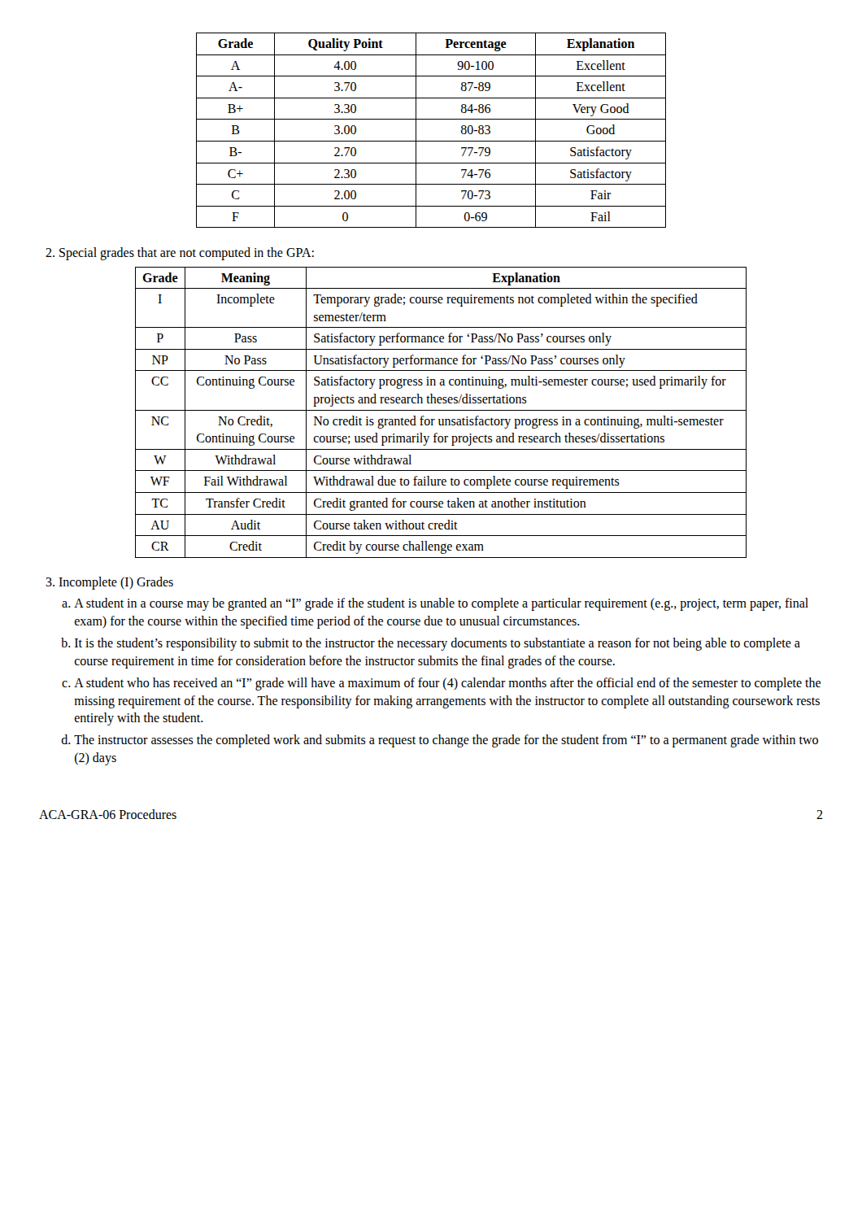| Grade | Quality Point | Percentage | Explanation |
| --- | --- | --- | --- |
| A | 4.00 | 90-100 | Excellent |
| A- | 3.70 | 87-89 | Excellent |
| B+ | 3.30 | 84-86 | Very Good |
| B | 3.00 | 80-83 | Good |
| B- | 2.70 | 77-79 | Satisfactory |
| C+ | 2.30 | 74-76 | Satisfactory |
| C | 2.00 | 70-73 | Fair |
| F | 0 | 0-69 | Fail |
Special grades that are not computed in the GPA:
| Grade | Meaning | Explanation |
| --- | --- | --- |
| I | Incomplete | Temporary grade; course requirements not completed within the specified semester/term |
| P | Pass | Satisfactory performance for ‘Pass/No Pass’ courses only |
| NP | No Pass | Unsatisfactory performance for ‘Pass/No Pass’ courses only |
| CC | Continuing Course | Satisfactory progress in a continuing, multi-semester course; used primarily for projects and research theses/dissertations |
| NC | No Credit, Continuing Course | No credit is granted for unsatisfactory progress in a continuing, multi-semester course; used primarily for projects and research theses/dissertations |
| W | Withdrawal | Course withdrawal |
| WF | Fail Withdrawal | Withdrawal due to failure to complete course requirements |
| TC | Transfer Credit | Credit granted for course taken at another institution |
| AU | Audit | Course taken without credit |
| CR | Credit | Credit by course challenge exam |
Incomplete (I) Grades
A student in a course may be granted an “I” grade if the student is unable to complete a particular requirement (e.g., project, term paper, final exam) for the course within the specified time period of the course due to unusual circumstances.
It is the student’s responsibility to submit to the instructor the necessary documents to substantiate a reason for not being able to complete a course requirement in time for consideration before the instructor submits the final grades of the course.
A student who has received an “I” grade will have a maximum of four (4) calendar months after the official end of the semester to complete the missing requirement of the course. The responsibility for making arrangements with the instructor to complete all outstanding coursework rests entirely with the student.
The instructor assesses the completed work and submits a request to change the grade for the student from “I” to a permanent grade within two (2) days
ACA-GRA-06 Procedures 2